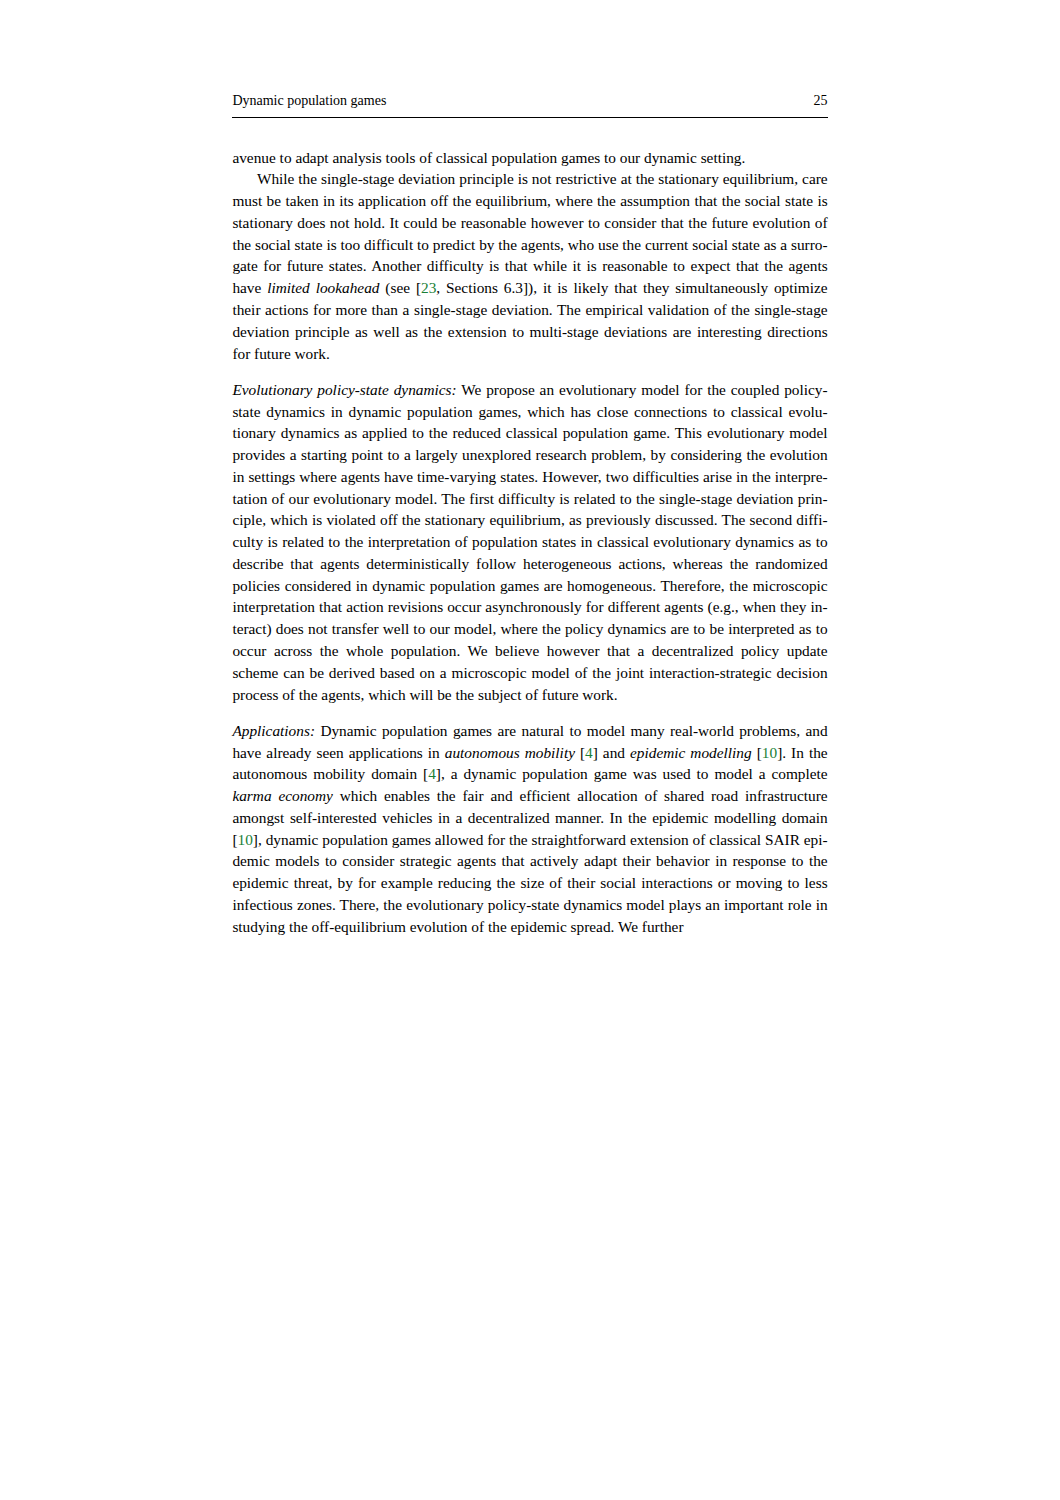Dynamic population games 25
avenue to adapt analysis tools of classical population games to our dynamic setting.
While the single-stage deviation principle is not restrictive at the stationary equilibrium, care must be taken in its application off the equilibrium, where the assumption that the social state is stationary does not hold. It could be reasonable however to consider that the future evolution of the social state is too difficult to predict by the agents, who use the current social state as a surrogate for future states. Another difficulty is that while it is reasonable to expect that the agents have limited lookahead (see [23, Sections 6.3]), it is likely that they simultaneously optimize their actions for more than a single-stage deviation. The empirical validation of the single-stage deviation principle as well as the extension to multi-stage deviations are interesting directions for future work.
Evolutionary policy-state dynamics: We propose an evolutionary model for the coupled policy-state dynamics in dynamic population games, which has close connections to classical evolutionary dynamics as applied to the reduced classical population game. This evolutionary model provides a starting point to a largely unexplored research problem, by considering the evolution in settings where agents have time-varying states. However, two difficulties arise in the interpretation of our evolutionary model. The first difficulty is related to the single-stage deviation principle, which is violated off the stationary equilibrium, as previously discussed. The second difficulty is related to the interpretation of population states in classical evolutionary dynamics as to describe that agents deterministically follow heterogeneous actions, whereas the randomized policies considered in dynamic population games are homogeneous. Therefore, the microscopic interpretation that action revisions occur asynchronously for different agents (e.g., when they interact) does not transfer well to our model, where the policy dynamics are to be interpreted as to occur across the whole population. We believe however that a decentralized policy update scheme can be derived based on a microscopic model of the joint interaction-strategic decision process of the agents, which will be the subject of future work.
Applications: Dynamic population games are natural to model many real-world problems, and have already seen applications in autonomous mobility [4] and epidemic modelling [10]. In the autonomous mobility domain [4], a dynamic population game was used to model a complete karma economy which enables the fair and efficient allocation of shared road infrastructure amongst self-interested vehicles in a decentralized manner. In the epidemic modelling domain [10], dynamic population games allowed for the straightforward extension of classical SAIR epidemic models to consider strategic agents that actively adapt their behavior in response to the epidemic threat, by for example reducing the size of their social interactions or moving to less infectious zones. There, the evolutionary policy-state dynamics model plays an important role in studying the off-equilibrium evolution of the epidemic spread. We further